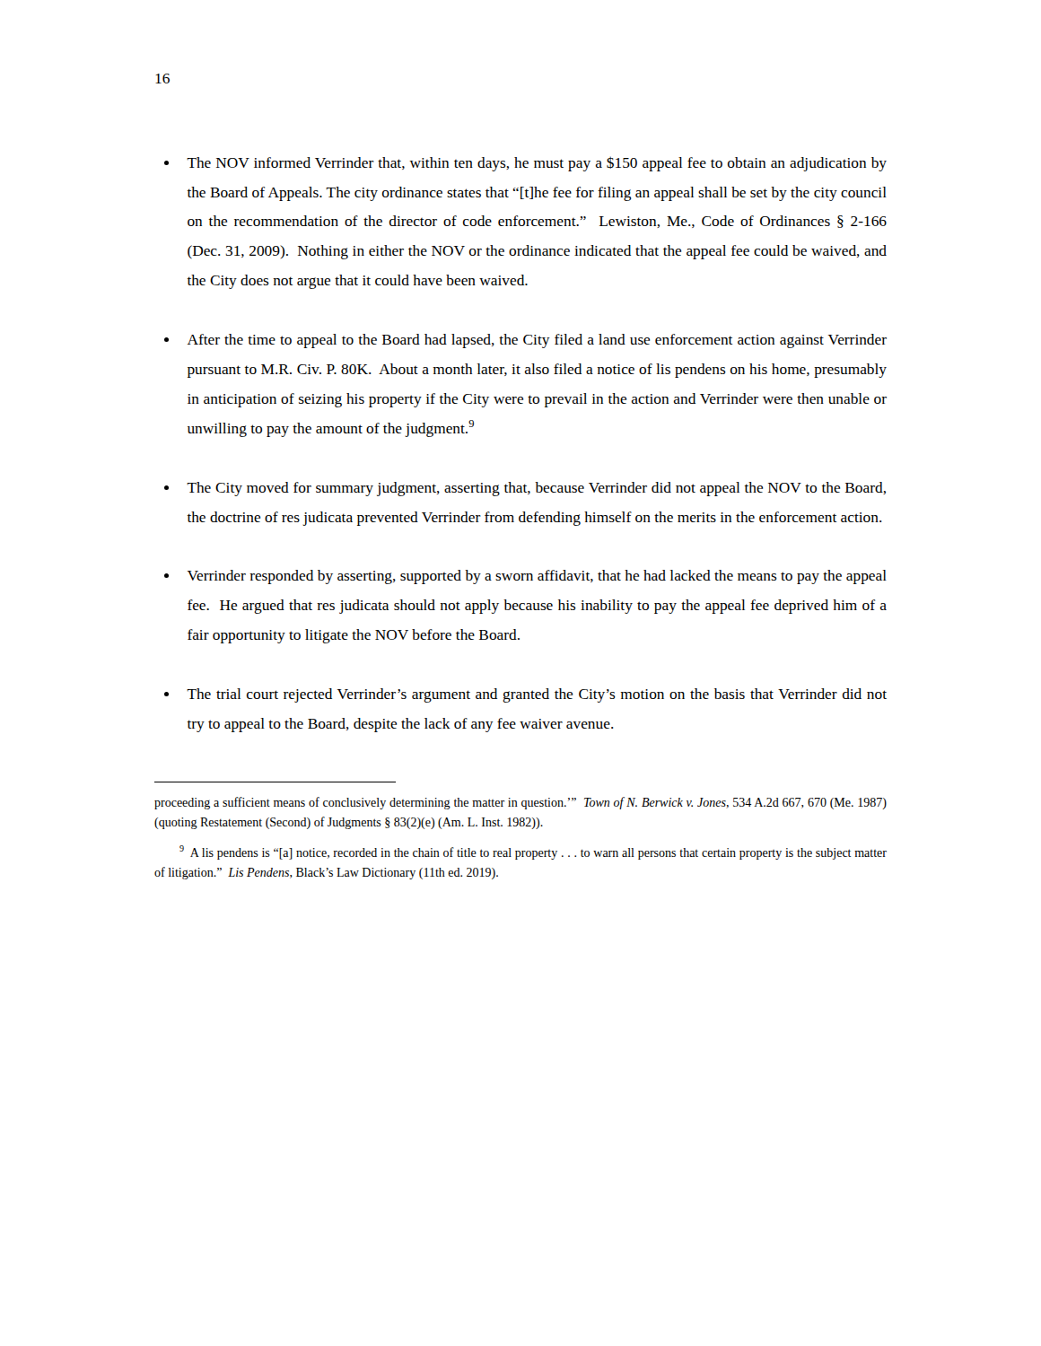16
The NOV informed Verrinder that, within ten days, he must pay a $150 appeal fee to obtain an adjudication by the Board of Appeals. The city ordinance states that “[t]he fee for filing an appeal shall be set by the city council on the recommendation of the director of code enforcement.” Lewiston, Me., Code of Ordinances § 2-166 (Dec. 31, 2009). Nothing in either the NOV or the ordinance indicated that the appeal fee could be waived, and the City does not argue that it could have been waived.
After the time to appeal to the Board had lapsed, the City filed a land use enforcement action against Verrinder pursuant to M.R. Civ. P. 80K. About a month later, it also filed a notice of lis pendens on his home, presumably in anticipation of seizing his property if the City were to prevail in the action and Verrinder were then unable or unwilling to pay the amount of the judgment.9
The City moved for summary judgment, asserting that, because Verrinder did not appeal the NOV to the Board, the doctrine of res judicata prevented Verrinder from defending himself on the merits in the enforcement action.
Verrinder responded by asserting, supported by a sworn affidavit, that he had lacked the means to pay the appeal fee. He argued that res judicata should not apply because his inability to pay the appeal fee deprived him of a fair opportunity to litigate the NOV before the Board.
The trial court rejected Verrinder’s argument and granted the City’s motion on the basis that Verrinder did not try to appeal to the Board, despite the lack of any fee waiver avenue.
proceeding a sufficient means of conclusively determining the matter in question.’” Town of N. Berwick v. Jones, 534 A.2d 667, 670 (Me. 1987) (quoting Restatement (Second) of Judgments § 83(2)(e) (Am. L. Inst. 1982)).
9 A lis pendens is “[a] notice, recorded in the chain of title to real property . . . to warn all persons that certain property is the subject matter of litigation.” Lis Pendens, Black’s Law Dictionary (11th ed. 2019).